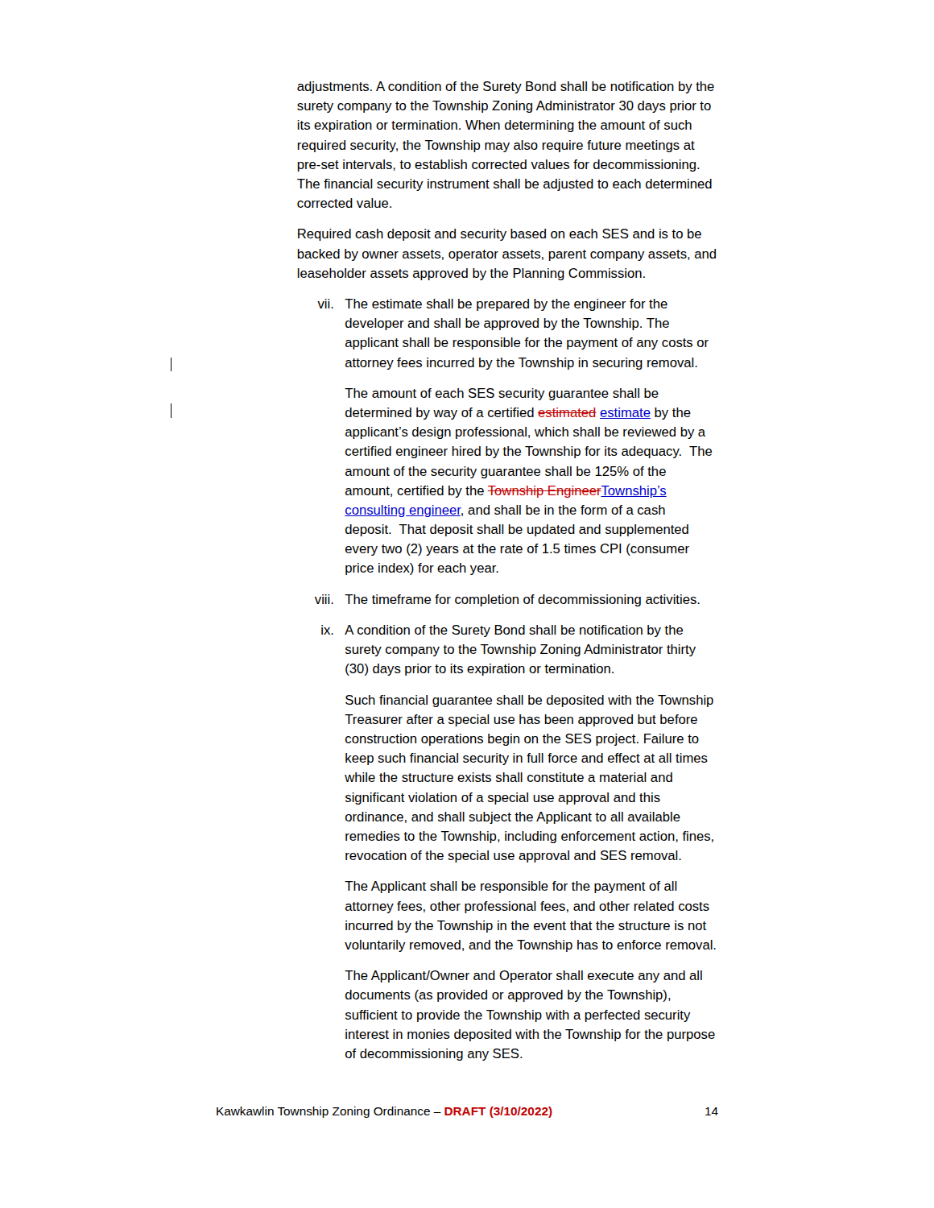adjustments. A condition of the Surety Bond shall be notification by the surety company to the Township Zoning Administrator 30 days prior to its expiration or termination. When determining the amount of such required security, the Township may also require future meetings at pre-set intervals, to establish corrected values for decommissioning. The financial security instrument shall be adjusted to each determined corrected value.
Required cash deposit and security based on each SES and is to be backed by owner assets, operator assets, parent company assets, and leaseholder assets approved by the Planning Commission.
vii. The estimate shall be prepared by the engineer for the developer and shall be approved by the Township. The applicant shall be responsible for the payment of any costs or attorney fees incurred by the Township in securing removal.
The amount of each SES security guarantee shall be determined by way of a certified estimated estimate by the applicant’s design professional, which shall be reviewed by a certified engineer hired by the Township for its adequacy. The amount of the security guarantee shall be 125% of the amount, certified by the Township EngineerTownship’s consulting engineer, and shall be in the form of a cash deposit. That deposit shall be updated and supplemented every two (2) years at the rate of 1.5 times CPI (consumer price index) for each year.
viii. The timeframe for completion of decommissioning activities.
ix. A condition of the Surety Bond shall be notification by the surety company to the Township Zoning Administrator thirty (30) days prior to its expiration or termination.
Such financial guarantee shall be deposited with the Township Treasurer after a special use has been approved but before construction operations begin on the SES project. Failure to keep such financial security in full force and effect at all times while the structure exists shall constitute a material and significant violation of a special use approval and this ordinance, and shall subject the Applicant to all available remedies to the Township, including enforcement action, fines, revocation of the special use approval and SES removal.
The Applicant shall be responsible for the payment of all attorney fees, other professional fees, and other related costs incurred by the Township in the event that the structure is not voluntarily removed, and the Township has to enforce removal.
The Applicant/Owner and Operator shall execute any and all documents (as provided or approved by the Township), sufficient to provide the Township with a perfected security interest in monies deposited with the Township for the purpose of decommissioning any SES.
Kawkawlin Township Zoning Ordinance – DRAFT (3/10/2022) 14